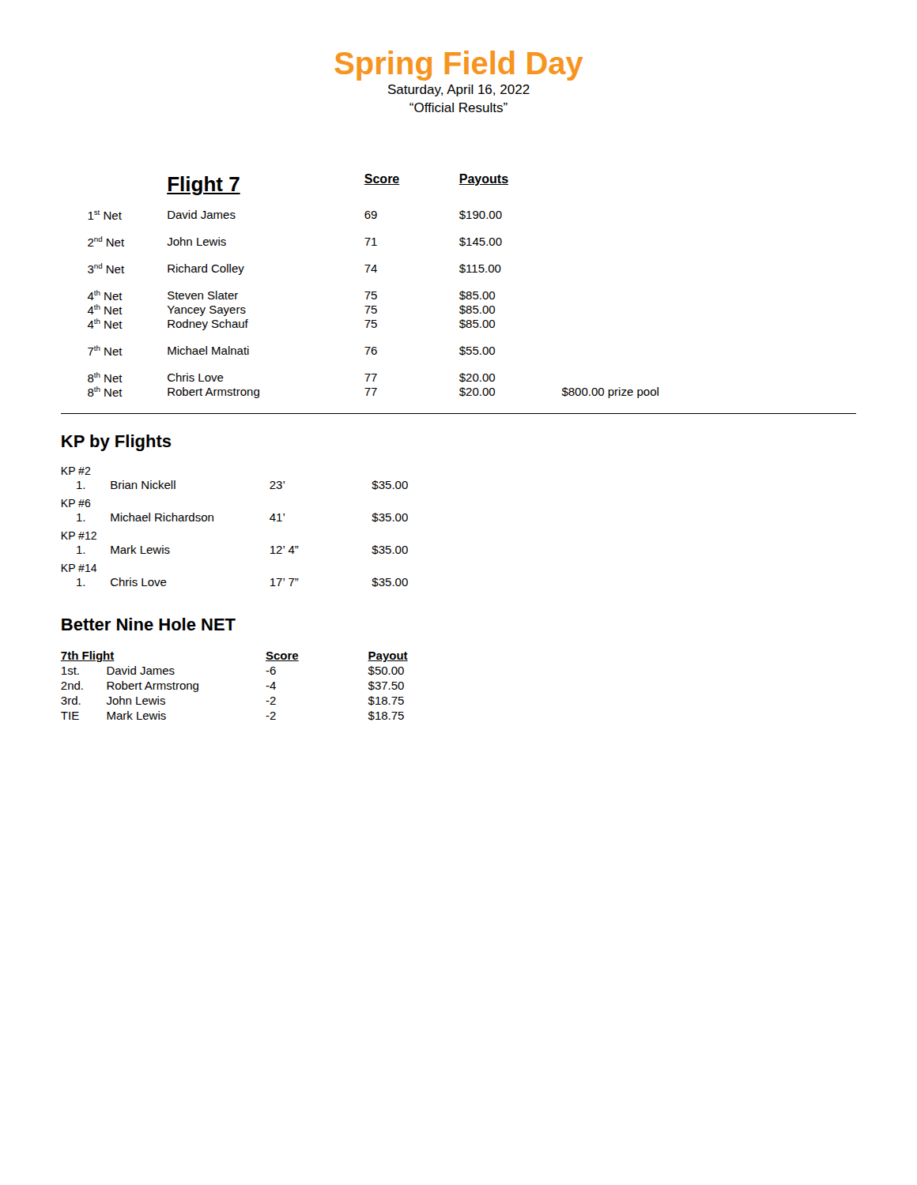Spring Field Day
Saturday, April 16, 2022
“Official Results”
| | Flight 7 | Score | Payouts | |
| --- | --- | --- | --- | --- |
| 1 st Net | David James | 69 | $190.00 | |
| 2 nd Net | John Lewis | 71 | $145.00 | |
| 3 nd Net | Richard Colley | 74 | $115.00 | |
| 4 th Net | Steven Slater | 75 | $85.00 | |
| 4 th Net | Yancey Sayers | 75 | $85.00 | |
| 4 th Net | Rodney Schauf | 75 | $85.00 | |
| 7 th Net | Michael Malnati | 76 | $55.00 | |
| 8 th Net | Chris Love | 77 | $20.00 | |
| 8 th Net | Robert Armstrong | 77 | $20.00 | $800.00 prize pool |
KP by Flights
KP #2
| 1. | Brian Nickell | 23’ | $35.00 |
KP #6
| 1. | Michael Richardson | 41’ | $35.00 |
KP #12
| 1. | Mark Lewis | 12’ 4” | $35.00 |
KP #14
| 1. | Chris Love | 17’ 7” | $35.00 |
Better Nine Hole NET
| 7th Flight | Score | Payout |
| --- | --- | --- |
| 1st. | David James | -6 | $50.00 |
| 2nd. | Robert Armstrong | -4 | $37.50 |
| 3rd. | John Lewis | -2 | $18.75 |
| TIE | Mark Lewis | -2 | $18.75 |